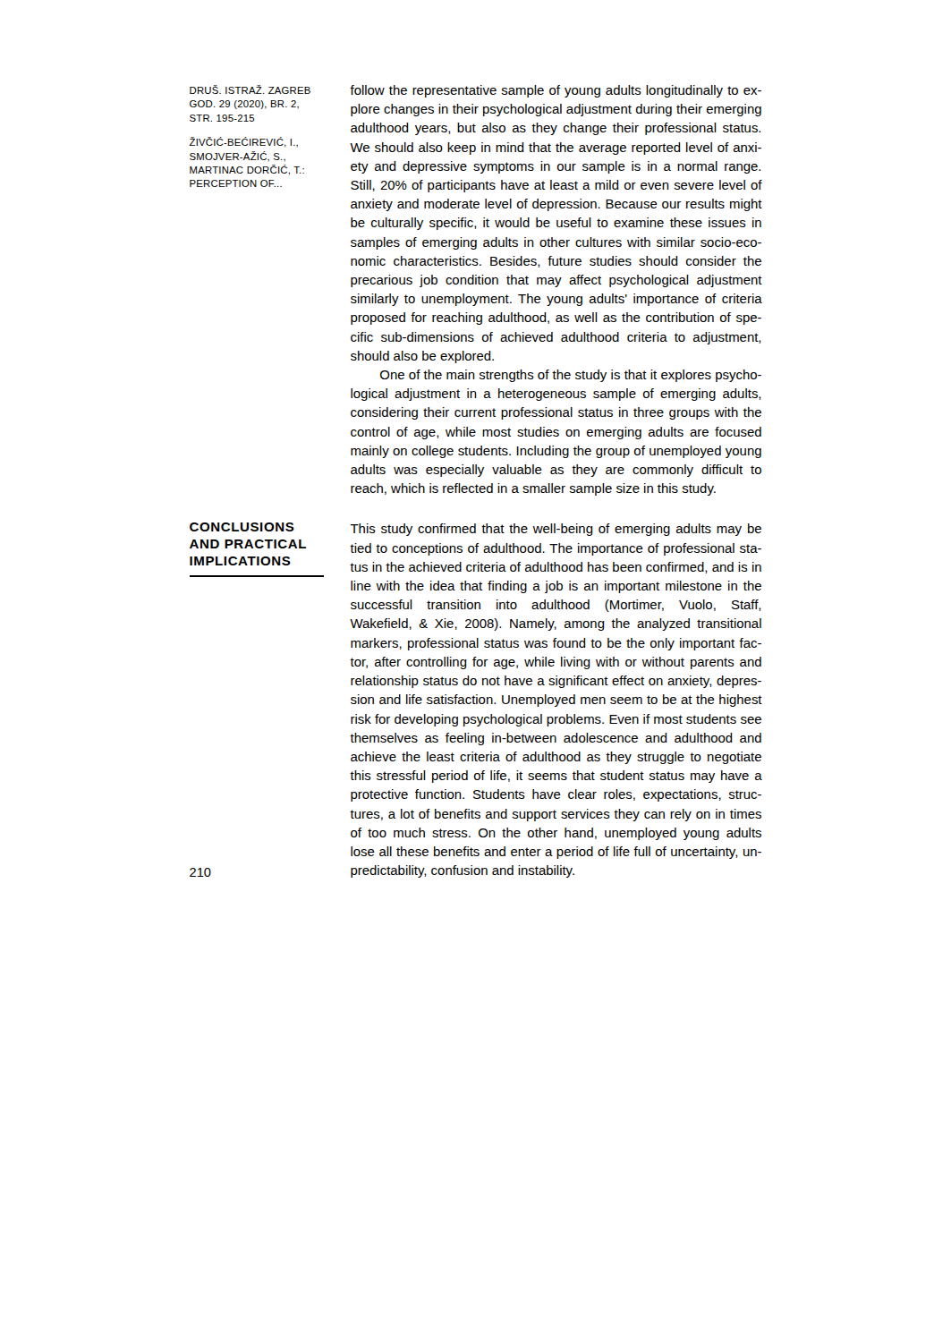DRUŠ. ISTRAŽ. ZAGREB
GOD. 29 (2020), BR. 2,
STR. 195-215
ŽIVČIĆ-BEĆIREVIĆ, I.,
SMOJVER-AŽIĆ, S.,
MARTINAC DORČIĆ, T.:
PERCEPTION OF...
follow the representative sample of young adults longitudinally to explore changes in their psychological adjustment during their emerging adulthood years, but also as they change their professional status. We should also keep in mind that the average reported level of anxiety and depressive symptoms in our sample is in a normal range. Still, 20% of participants have at least a mild or even severe level of anxiety and moderate level of depression. Because our results might be culturally specific, it would be useful to examine these issues in samples of emerging adults in other cultures with similar socio-economic characteristics. Besides, future studies should consider the precarious job condition that may affect psychological adjustment similarly to unemployment. The young adults' importance of criteria proposed for reaching adulthood, as well as the contribution of specific sub-dimensions of achieved adulthood criteria to adjustment, should also be explored.
One of the main strengths of the study is that it explores psychological adjustment in a heterogeneous sample of emerging adults, considering their current professional status in three groups with the control of age, while most studies on emerging adults are focused mainly on college students. Including the group of unemployed young adults was especially valuable as they are commonly difficult to reach, which is reflected in a smaller sample size in this study.
CONCLUSIONS AND PRACTICAL IMPLICATIONS
This study confirmed that the well-being of emerging adults may be tied to conceptions of adulthood. The importance of professional status in the achieved criteria of adulthood has been confirmed, and is in line with the idea that finding a job is an important milestone in the successful transition into adulthood (Mortimer, Vuolo, Staff, Wakefield, & Xie, 2008). Namely, among the analyzed transitional markers, professional status was found to be the only important factor, after controlling for age, while living with or without parents and relationship status do not have a significant effect on anxiety, depression and life satisfaction. Unemployed men seem to be at the highest risk for developing psychological problems. Even if most students see themselves as feeling in-between adolescence and adulthood and achieve the least criteria of adulthood as they struggle to negotiate this stressful period of life, it seems that student status may have a protective function. Students have clear roles, expectations, structures, a lot of benefits and support services they can rely on in times of too much stress. On the other hand, unemployed young adults lose all these benefits and enter a period of life full of uncertainty, unpredictability, confusion and instability.
210